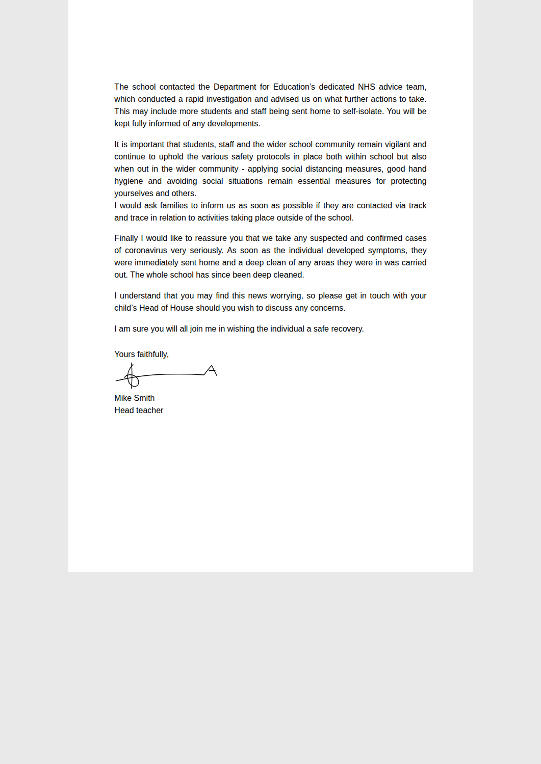The school contacted the Department for Education’s dedicated NHS advice team, which conducted a rapid investigation and advised us on what further actions to take. This may include more students and staff being sent home to self-isolate. You will be kept fully informed of any developments.
It is important that students, staff and the wider school community remain vigilant and continue to uphold the various safety protocols in place both within school but also when out in the wider community - applying social distancing measures, good hand hygiene and avoiding social situations remain essential measures for protecting yourselves and others.
I would ask families to inform us as soon as possible if they are contacted via track and trace in relation to activities taking place outside of the school.
Finally I would like to reassure you that we take any suspected and confirmed cases of coronavirus very seriously. As soon as the individual developed symptoms, they were immediately sent home and a deep clean of any areas they were in was carried out. The whole school has since been deep cleaned.
I understand that you may find this news worrying, so please get in touch with your child’s Head of House should you wish to discuss any concerns.
I am sure you will all join me in wishing the individual a safe recovery.
Yours faithfully,
Mike Smith
Head teacher